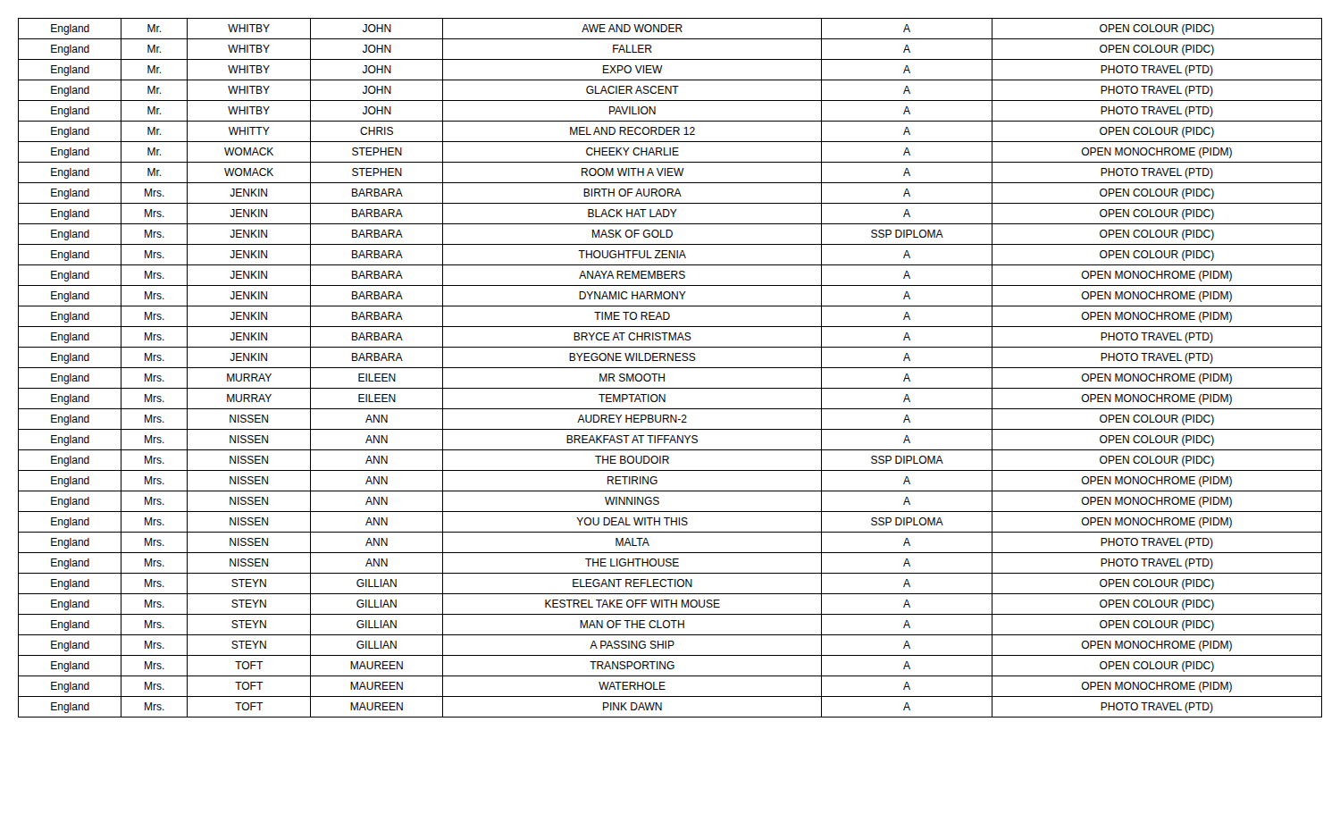| England | Mr. | WHITBY | JOHN | AWE AND WONDER | A | OPEN COLOUR (PIDC) |
| England | Mr. | WHITBY | JOHN | FALLER | A | OPEN COLOUR (PIDC) |
| England | Mr. | WHITBY | JOHN | EXPO VIEW | A | PHOTO TRAVEL (PTD) |
| England | Mr. | WHITBY | JOHN | GLACIER ASCENT | A | PHOTO TRAVEL (PTD) |
| England | Mr. | WHITBY | JOHN | PAVILION | A | PHOTO TRAVEL (PTD) |
| England | Mr. | WHITTY | CHRIS | MEL AND RECORDER 12 | A | OPEN COLOUR (PIDC) |
| England | Mr. | WOMACK | STEPHEN | CHEEKY CHARLIE | A | OPEN MONOCHROME (PIDM) |
| England | Mr. | WOMACK | STEPHEN | ROOM WITH A VIEW | A | PHOTO TRAVEL (PTD) |
| England | Mrs. | JENKIN | BARBARA | BIRTH OF AURORA | A | OPEN COLOUR (PIDC) |
| England | Mrs. | JENKIN | BARBARA | BLACK HAT LADY | A | OPEN COLOUR (PIDC) |
| England | Mrs. | JENKIN | BARBARA | MASK OF GOLD | SSP DIPLOMA | OPEN COLOUR (PIDC) |
| England | Mrs. | JENKIN | BARBARA | THOUGHTFUL ZENIA | A | OPEN COLOUR (PIDC) |
| England | Mrs. | JENKIN | BARBARA | ANAYA REMEMBERS | A | OPEN MONOCHROME (PIDM) |
| England | Mrs. | JENKIN | BARBARA | DYNAMIC HARMONY | A | OPEN MONOCHROME (PIDM) |
| England | Mrs. | JENKIN | BARBARA | TIME TO READ | A | OPEN MONOCHROME (PIDM) |
| England | Mrs. | JENKIN | BARBARA | BRYCE AT CHRISTMAS | A | PHOTO TRAVEL (PTD) |
| England | Mrs. | JENKIN | BARBARA | BYEGONE WILDERNESS | A | PHOTO TRAVEL (PTD) |
| England | Mrs. | MURRAY | EILEEN | MR SMOOTH | A | OPEN MONOCHROME (PIDM) |
| England | Mrs. | MURRAY | EILEEN | TEMPTATION | A | OPEN MONOCHROME (PIDM) |
| England | Mrs. | NISSEN | ANN | AUDREY HEPBURN-2 | A | OPEN COLOUR (PIDC) |
| England | Mrs. | NISSEN | ANN | BREAKFAST AT TIFFANYS | A | OPEN COLOUR (PIDC) |
| England | Mrs. | NISSEN | ANN | THE BOUDOIR | SSP DIPLOMA | OPEN COLOUR (PIDC) |
| England | Mrs. | NISSEN | ANN | RETIRING | A | OPEN MONOCHROME (PIDM) |
| England | Mrs. | NISSEN | ANN | WINNINGS | A | OPEN MONOCHROME (PIDM) |
| England | Mrs. | NISSEN | ANN | YOU DEAL WITH THIS | SSP DIPLOMA | OPEN MONOCHROME (PIDM) |
| England | Mrs. | NISSEN | ANN | MALTA | A | PHOTO TRAVEL (PTD) |
| England | Mrs. | NISSEN | ANN | THE LIGHTHOUSE | A | PHOTO TRAVEL (PTD) |
| England | Mrs. | STEYN | GILLIAN | ELEGANT REFLECTION | A | OPEN COLOUR (PIDC) |
| England | Mrs. | STEYN | GILLIAN | KESTREL TAKE OFF WITH MOUSE | A | OPEN COLOUR (PIDC) |
| England | Mrs. | STEYN | GILLIAN | MAN OF THE CLOTH | A | OPEN COLOUR (PIDC) |
| England | Mrs. | STEYN | GILLIAN | A PASSING SHIP | A | OPEN MONOCHROME (PIDM) |
| England | Mrs. | TOFT | MAUREEN | TRANSPORTING | A | OPEN COLOUR (PIDC) |
| England | Mrs. | TOFT | MAUREEN | WATERHOLE | A | OPEN MONOCHROME (PIDM) |
| England | Mrs. | TOFT | MAUREEN | PINK DAWN | A | PHOTO TRAVEL (PTD) |